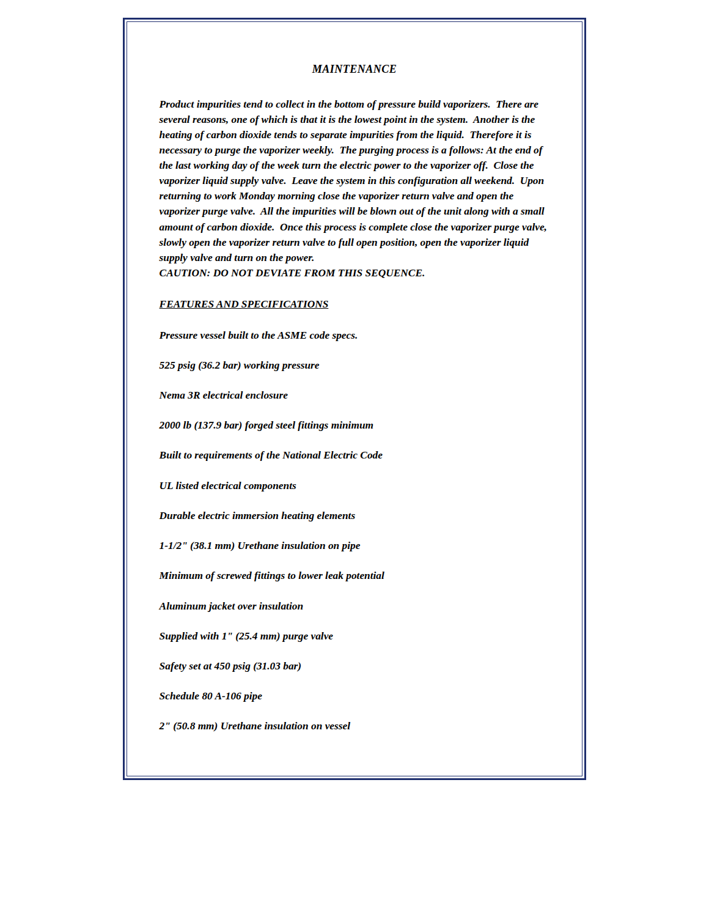MAINTENANCE
Product impurities tend to collect in the bottom of pressure build vaporizers. There are several reasons, one of which is that it is the lowest point in the system. Another is the heating of carbon dioxide tends to separate impurities from the liquid. Therefore it is necessary to purge the vaporizer weekly. The purging process is a follows: At the end of the last working day of the week turn the electric power to the vaporizer off. Close the vaporizer liquid supply valve. Leave the system in this configuration all weekend. Upon returning to work Monday morning close the vaporizer return valve and open the vaporizer purge valve. All the impurities will be blown out of the unit along with a small amount of carbon dioxide. Once this process is complete close the vaporizer purge valve, slowly open the vaporizer return valve to full open position, open the vaporizer liquid supply valve and turn on the power. CAUTION: DO NOT DEVIATE FROM THIS SEQUENCE.
FEATURES AND SPECIFICATIONS
Pressure vessel built to the ASME code specs.
525 psig (36.2 bar) working pressure
Nema 3R electrical enclosure
2000 lb (137.9 bar) forged steel fittings minimum
Built to requirements of the National Electric Code
UL listed electrical components
Durable electric immersion heating elements
1-1/2" (38.1 mm) Urethane insulation on pipe
Minimum of screwed fittings to lower leak potential
Aluminum jacket over insulation
Supplied with 1" (25.4 mm) purge valve
Safety set at 450 psig (31.03 bar)
Schedule 80 A-106 pipe
2" (50.8 mm) Urethane insulation on vessel